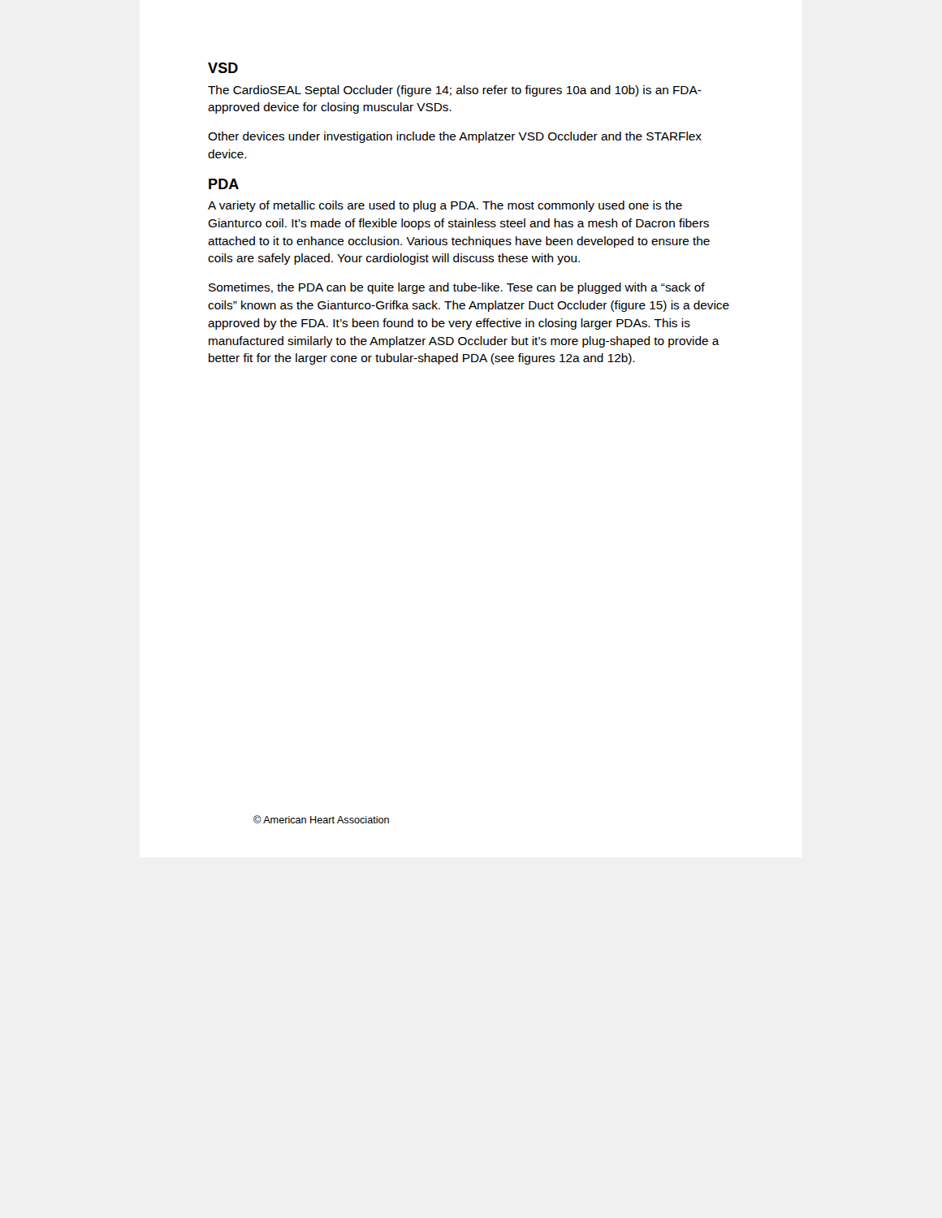VSD
The CardioSEAL Septal Occluder (figure 14; also refer to figures 10a and 10b) is an FDA-approved device for closing muscular VSDs.
Other devices under investigation include the Amplatzer VSD Occluder and the STARFlex device.
PDA
A variety of metallic coils are used to plug a PDA. The most commonly used one is the Gianturco coil. It’s made of flexible loops of stainless steel and has a mesh of Dacron fibers attached to it to enhance occlusion. Various techniques have been developed to ensure the coils are safely placed. Your cardiologist will discuss these with you.
Sometimes, the PDA can be quite large and tube-like. Tese can be plugged with a “sack of coils” known as the Gianturco-Grifka sack. The Amplatzer Duct Occluder (figure 15) is a device approved by the FDA. It’s been found to be very effective in closing larger PDAs. This is manufactured similarly to the Amplatzer ASD Occluder but it’s more plug-shaped to provide a better fit for the larger cone or tubular-shaped PDA (see figures 12a and 12b).
© American Heart Association